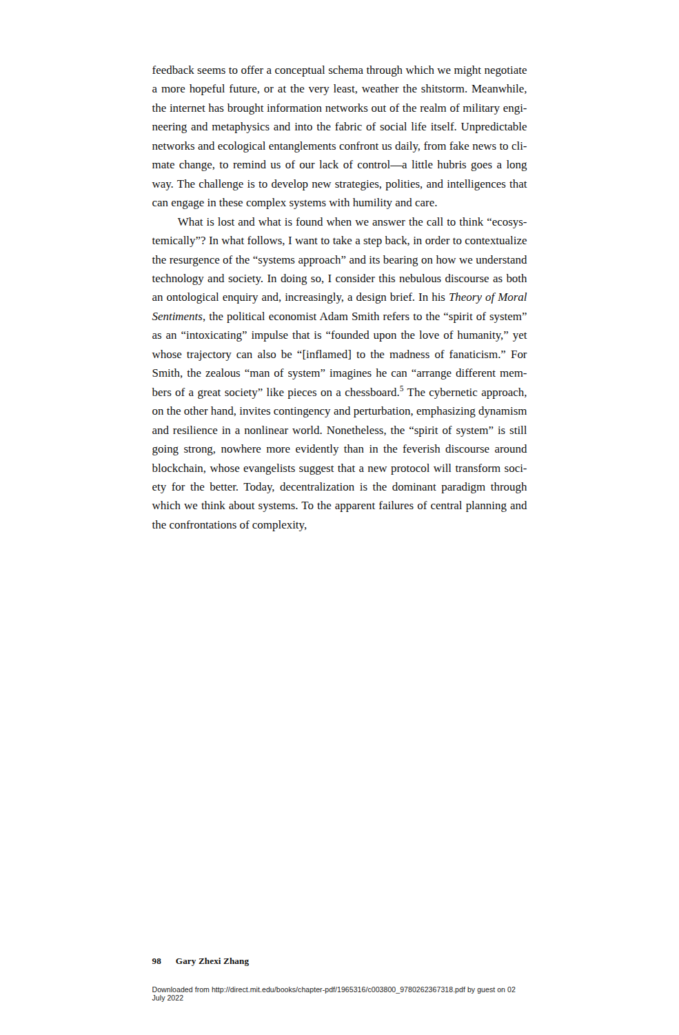feedback seems to offer a conceptual schema through which we might negotiate a more hopeful future, or at the very least, weather the shitstorm. Meanwhile, the internet has brought information networks out of the realm of military engineering and metaphysics and into the fabric of social life itself. Unpredictable networks and ecological entanglements confront us daily, from fake news to climate change, to remind us of our lack of control—a little hubris goes a long way. The challenge is to develop new strategies, polities, and intelligences that can engage in these complex systems with humility and care.
What is lost and what is found when we answer the call to think “ecosystemically”? In what follows, I want to take a step back, in order to contextualize the resurgence of the “systems approach” and its bearing on how we understand technology and society. In doing so, I consider this nebulous discourse as both an ontological enquiry and, increasingly, a design brief. In his Theory of Moral Sentiments, the political economist Adam Smith refers to the “spirit of system” as an “intoxicating” impulse that is “founded upon the love of humanity,” yet whose trajectory can also be “[inflamed] to the madness of fanaticism.” For Smith, the zealous “man of system” imagines he can “arrange different members of a great society” like pieces on a chessboard.5 The cybernetic approach, on the other hand, invites contingency and perturbation, emphasizing dynamism and resilience in a nonlinear world. Nonetheless, the “spirit of system” is still going strong, nowhere more evidently than in the feverish discourse around blockchain, whose evangelists suggest that a new protocol will transform society for the better. Today, decentralization is the dominant paradigm through which we think about systems. To the apparent failures of central planning and the confrontations of complexity,
98 Gary Zhexi Zhang
Downloaded from http://direct.mit.edu/books/chapter-pdf/1965316/c003800_9780262367318.pdf by guest on 02 July 2022